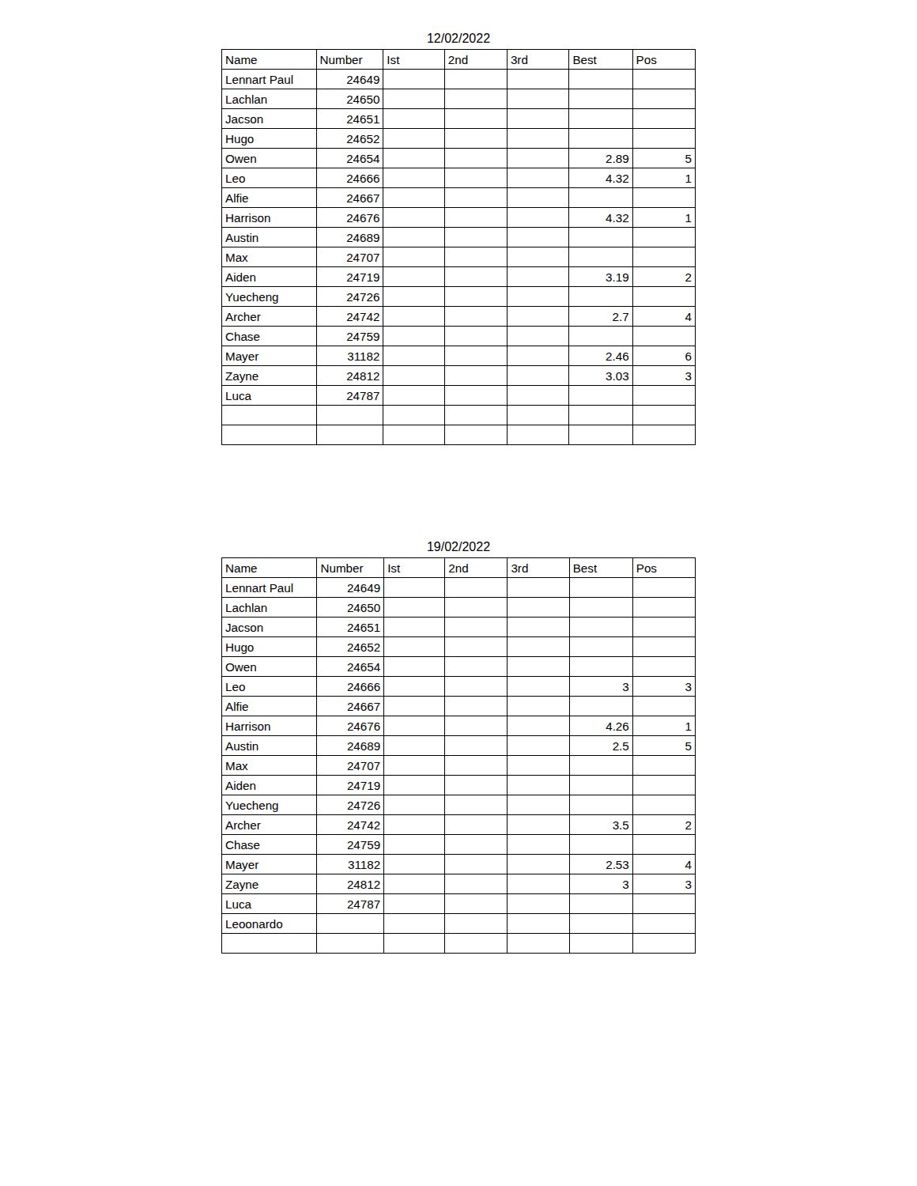12/02/2022
| Name | Number | Ist | 2nd | 3rd | Best | Pos |
| --- | --- | --- | --- | --- | --- | --- |
| Lennart Paul | 24649 | | | | | |
| Lachlan | 24650 | | | | | |
| Jacson | 24651 | | | | | |
| Hugo | 24652 | | | | | |
| Owen | 24654 | | | | 2.89 | 5 |
| Leo | 24666 | | | | 4.32 | 1 |
| Alfie | 24667 | | | | | |
| Harrison | 24676 | | | | 4.32 | 1 |
| Austin | 24689 | | | | | |
| Max | 24707 | | | | | |
| Aiden | 24719 | | | | 3.19 | 2 |
| Yuecheng | 24726 | | | | | |
| Archer | 24742 | | | | 2.7 | 4 |
| Chase | 24759 | | | | | |
| Mayer | 31182 | | | | 2.46 | 6 |
| Zayne | 24812 | | | | 3.03 | 3 |
| Luca | 24787 | | | | | |
19/02/2022
| Name | Number | Ist | 2nd | 3rd | Best | Pos |
| --- | --- | --- | --- | --- | --- | --- |
| Lennart Paul | 24649 | | | | | |
| Lachlan | 24650 | | | | | |
| Jacson | 24651 | | | | | |
| Hugo | 24652 | | | | | |
| Owen | 24654 | | | | | |
| Leo | 24666 | | | | 3 | 3 |
| Alfie | 24667 | | | | | |
| Harrison | 24676 | | | | 4.26 | 1 |
| Austin | 24689 | | | | 2.5 | 5 |
| Max | 24707 | | | | | |
| Aiden | 24719 | | | | | |
| Yuecheng | 24726 | | | | | |
| Archer | 24742 | | | | 3.5 | 2 |
| Chase | 24759 | | | | | |
| Mayer | 31182 | | | | 2.53 | 4 |
| Zayne | 24812 | | | | 3 | 3 |
| Luca | 24787 | | | | | |
| Leoonardo | | | | | | |